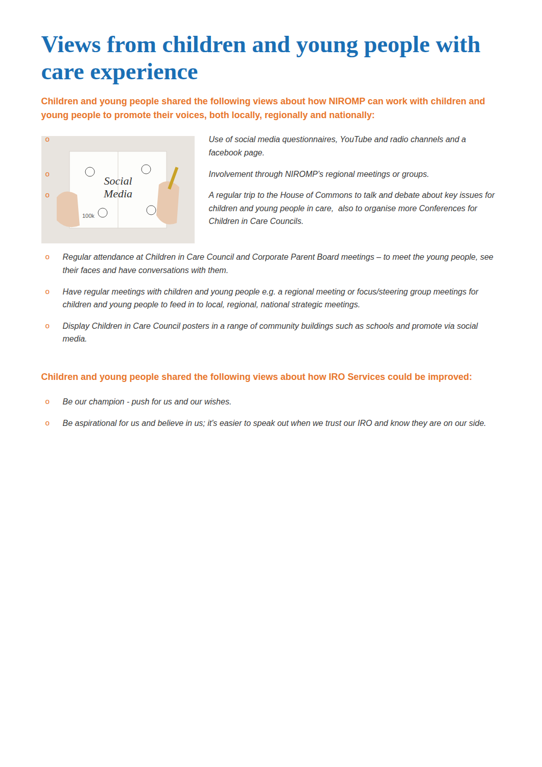Views from children and young people with care experience
Children and young people shared the following views about how NIROMP can work with children and young people to promote their voices, both locally, regionally and nationally:
Use of social media questionnaires, YouTube and radio channels and a facebook page.
Involvement through NIROMP's regional meetings or groups.
A regular trip to the House of Commons to talk and debate about key issues for children and young people in care, also to organise more Conferences for Children in Care Councils.
Regular attendance at Children in Care Council and Corporate Parent Board meetings – to meet the young people, see their faces and have conversations with them.
Have regular meetings with children and young people e.g. a regional meeting or focus/steering group meetings for children and young people to feed in to local, regional, national strategic meetings.
Display Children in Care Council posters in a range of community buildings such as schools and promote via social media.
Children and young people shared the following views about how IRO Services could be improved:
Be our champion - push for us and our wishes.
Be aspirational for us and believe in us; it's easier to speak out when we trust our IRO and know they are on our side.